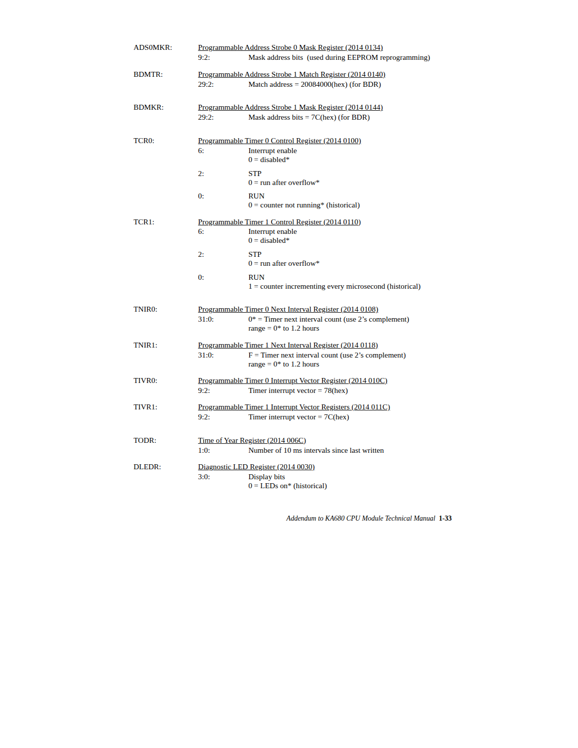ADS0MKR:
Programmable Address Strobe 0 Mask Register (2014 0134)
9:2:
Mask address bits (used during EEPROM reprogramming)
BDMTR:
Programmable Address Strobe 1 Match Register (2014 0140)
29:2:
Match address = 20084000(hex) (for BDR)
BDMKR:
Programmable Address Strobe 1 Mask Register (2014 0144)
29:2:
Mask address bits = 7C(hex) (for BDR)
TCR0:
Programmable Timer 0 Control Register (2014 0100)
6:
Interrupt enable 0 = disabled*
2:
STP 0 = run after overflow*
0:
RUN 0 = counter not running* (historical)
TCR1:
Programmable Timer 1 Control Register (2014 0110)
6:
Interrupt enable 0 = disabled*
2:
STP 0 = run after overflow*
0:
RUN 1 = counter incrementing every microsecond (historical)
TNIR0:
Programmable Timer 0 Next Interval Register (2014 0108)
31:0:
0* = Timer next interval count (use 2’s complement) range = 0* to 1.2 hours
TNIR1:
Programmable Timer 1 Next Interval Register (2014 0118)
31:0:
F = Timer next interval count (use 2’s complement) range = 0* to 1.2 hours
TIVR0:
Programmable Timer 0 Interrupt Vector Register (2014 010C)
9:2:
Timer interrupt vector = 78(hex)
TIVR1:
Programmable Timer 1 Interrupt Vector Registers (2014 011C)
9:2:
Timer interrupt vector = 7C(hex)
TODR:
Time of Year Register (2014 006C)
1:0:
Number of 10 ms intervals since last written
DLEDR:
Diagnostic LED Register (2014 0030)
3:0:
Display bits 0 = LEDs on* (historical)
Addendum to KA680 CPU Module Technical Manual 1-33